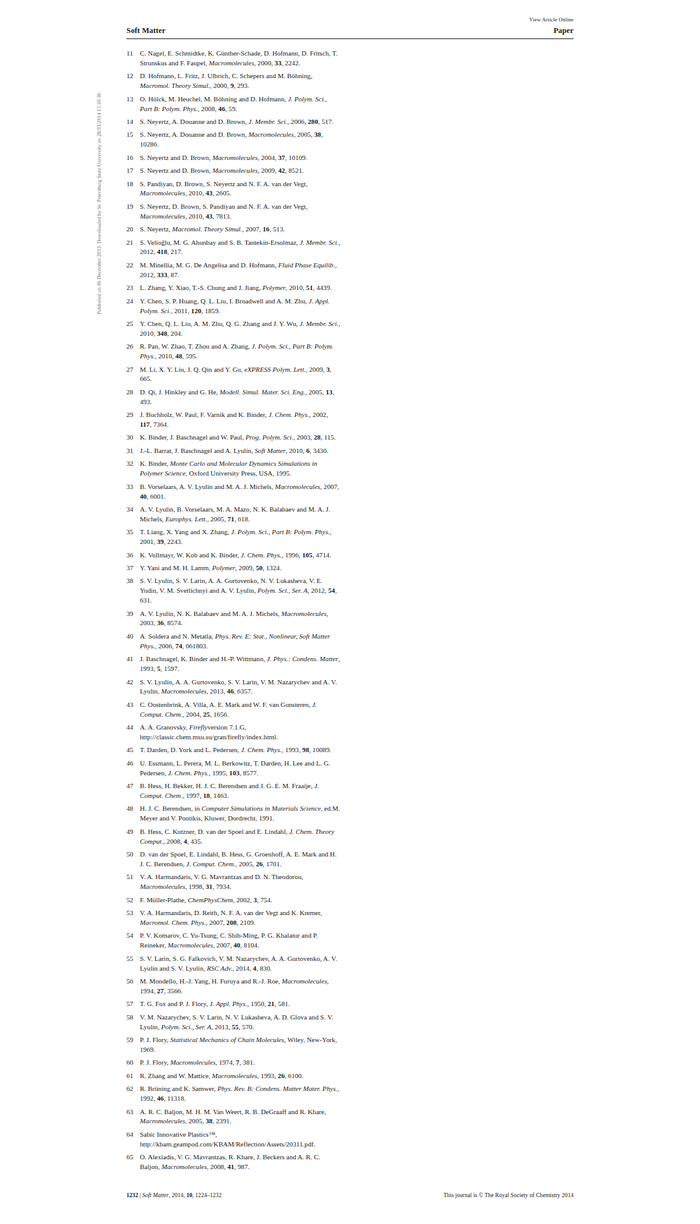View Article Online
Soft Matter
Paper
Published on 06 December 2013. Downloaded by St. Petersburg State University on 28/03/2014 15:30:36.
11 C. Nagel, E. Schmidtke, K. Günther-Schade, D. Hofmann, D. Fritsch, T. Strunskus and F. Faupel, Macromolecules, 2000, 33, 2242.
12 D. Hofmann, L. Fritz, J. Ulbrich, C. Schepers and M. Böhning, Macromol. Theory Simul., 2000, 9, 293.
13 O. Hölck, M. Heuchel, M. Böhning and D. Hofmann, J. Polym. Sci., Part B: Polym. Phys., 2008, 46, 59.
14 S. Neyertz, A. Douanne and D. Brown, J. Membr. Sci., 2006, 280, 517.
15 S. Neyertz, A. Douanne and D. Brown, Macromolecules, 2005, 38, 10286.
16 S. Neyertz and D. Brown, Macromolecules, 2004, 37, 10109.
17 S. Neyertz and D. Brown, Macromolecules, 2009, 42, 8521.
18 S. Pandiyan, D. Brown, S. Neyertz and N. F. A. van der Vegt, Macromolecules, 2010, 43, 2605.
19 S. Neyertz, D. Brown, S. Pandiyan and N. F. A. van der Vegt, Macromolecules, 2010, 43, 7813.
20 S. Neyertz, Macromol. Theory Simul., 2007, 16, 513.
21 S. Velioğlu, M. G. Ahunbay and S. B. Tantekin-Ersolmaz, J. Membr. Sci., 2012, 418, 217.
22 M. Minellia, M. G. De Angelisa and D. Hofmann, Fluid Phase Equilib., 2012, 333, 87.
23 L. Zhang, Y. Xiao, T.-S. Chung and J. Jiang, Polymer, 2010, 51, 4439.
24 Y. Chen, S. P. Huang, Q. L. Liu, I. Broadwell and A. M. Zhu, J. Appl. Polym. Sci., 2011, 120, 1859.
25 Y. Chen, Q. L. Liu, A. M. Zhu, Q. G. Zhang and J. Y. Wu, J. Membr. Sci., 2010, 348, 204.
26 R. Pan, W. Zhao, T. Zhou and A. Zhang, J. Polym. Sci., Part B: Polym. Phys., 2010, 48, 595.
27 M. Li, X. Y. Liu, J. Q. Qin and Y. Gu, eXPRESS Polym. Lett., 2009, 3, 665.
28 D. Qi, J. Hinkley and G. He, Modell. Simul. Mater. Sci. Eng., 2005, 13, 493.
29 J. Buchholz, W. Paul, F. Varnik and K. Binder, J. Chem. Phys., 2002, 117, 7364.
30 K. Binder, J. Baschnagel and W. Paul, Prog. Polym. Sci., 2003, 28, 115.
31 J.-L. Barrat, J. Baschnagel and A. Lyulin, Soft Matter, 2010, 6, 3430.
32 K. Binder, Monte Carlo and Molecular Dynamics Simulations in Polymer Science, Oxford University Press, USA, 1995.
33 B. Vorselaars, A. V. Lyulin and M. A. J. Michels, Macromolecules, 2007, 40, 6001.
34 A. V. Lyulin, B. Vorselaars, M. A. Mazo, N. K. Balabaev and M. A. J. Michels, Europhys. Lett., 2005, 71, 618.
35 T. Liang, X. Yang and X. Zhang, J. Polym. Sci., Part B: Polym. Phys., 2001, 39, 2243.
36 K. Vollmayr, W. Kob and K. Binder, J. Chem. Phys., 1996, 105, 4714.
37 Y. Yani and M. H. Lamm, Polymer, 2009, 50, 1324.
38 S. V. Lyulin, S. V. Larin, A. A. Gurtovenko, N. V. Lukasheva, V. E. Yudin, V. M. Svetlichnyi and A. V. Lyulin, Polym. Sci., Ser. A, 2012, 54, 631.
39 A. V. Lyulin, N. K. Balabaev and M. A. J. Michels, Macromolecules, 2003, 36, 8574.
40 A. Soldera and N. Metatla, Phys. Rev. E: Stat., Nonlinear, Soft Matter Phys., 2006, 74, 061803.
41 J. Baschnagel, K. Binder and H.-P. Wittmann, J. Phys.: Condens. Matter, 1993, 5, 1597.
42 S. V. Lyulin, A. A. Gurtovenko, S. V. Larin, V. M. Nazarychev and A. V. Lyulin, Macromolecules, 2013, 46, 6357.
43 C. Oostenbrink, A. Villa, A. E. Mark and W. F. van Gunsteren, J. Comput. Chem., 2004, 25, 1656.
44 A. A. Granovsky, Fireflyversion 7.1.G, http://classic.chem.msu.su/gran/firefly/index.html.
45 T. Darden, D. York and L. Pedersen, J. Chem. Phys., 1993, 98, 10089.
46 U. Essmann, L. Perera, M. L. Berkowitz, T. Darden, H. Lee and L. G. Pedersen, J. Chem. Phys., 1995, 103, 8577.
47 B. Hess, H. Bekker, H. J. C. Berendsen and J. G. E. M. Fraaije, J. Comput. Chem., 1997, 18, 1463.
48 H. J. C. Berendsen, in Computer Simulations in Materials Science, ed.M. Meyer and V. Pontikis, Kluwer, Dordrecht, 1991.
49 B. Hess, C. Kutzner, D. van der Spoel and E. Lindahl, J. Chem. Theory Comput., 2008, 4, 435.
50 D. van der Spoel, E. Lindahl, B. Hess, G. Groenhoff, A. E. Mark and H. J. C. Berendsen, J. Comput. Chem., 2005, 26, 1701.
51 V. A. Harmandaris, V. G. Mavrantzas and D. N. Theodorou, Macromolecules, 1998, 31, 7934.
52 F. Müller-Plathe, ChemPhysChem, 2002, 3, 754.
53 V. A. Harmandaris, D. Reith, N. F. A. van der Vegt and K. Kremer, Macromol. Chem. Phys., 2007, 208, 2109.
54 P. V. Komarov, C. Yu-Tsung, C. Shih-Ming, P. G. Khalatur and P. Reineker, Macromolecules, 2007, 40, 8104.
55 S. V. Larin, S. G. Falkovich, V. M. Nazarychev, A. A. Gurtovenko, A. V. Lyulin and S. V. Lyulin, RSC Adv., 2014, 4, 830.
56 M. Mondello, H.-J. Yang, H. Furuya and R.-J. Roe, Macromolecules, 1994, 27, 3566.
57 T. G. Fox and P. J. Flory, J. Appl. Phys., 1950, 21, 581.
58 V. M. Nazarychev, S. V. Larin, N. V. Lukasheva, A. D. Glova and S. V. Lyulin, Polym. Sci., Ser. A, 2013, 55, 570.
59 P. J. Flory, Statistical Mechanics of Chain Molecules, Wiley, New-York, 1969.
60 P. J. Flory, Macromolecules, 1974, 7, 381.
61 R. Zhang and W. Mattice, Macromolecules, 1993, 26, 6100.
62 R. Brüning and K. Samwer, Phys. Rev. B: Condens. Matter Mater. Phys., 1992, 46, 11318.
63 A. R. C. Baljon, M. H. M. Van Weert, R. B. DeGraaff and R. Khare, Macromolecules, 2005, 38, 2391.
64 Sabic Innovative Plastics™, http://kbam.geampod.com/KBAM/Reflection/Assets/20311.pdf.
65 O. Alexiadis, V. G. Mavrantzas, R. Khare, J. Beckers and A. R. C. Baljon, Macromolecules, 2008, 41, 987.
1232 | Soft Matter, 2014, 10, 1224–1232
This journal is © The Royal Society of Chemistry 2014